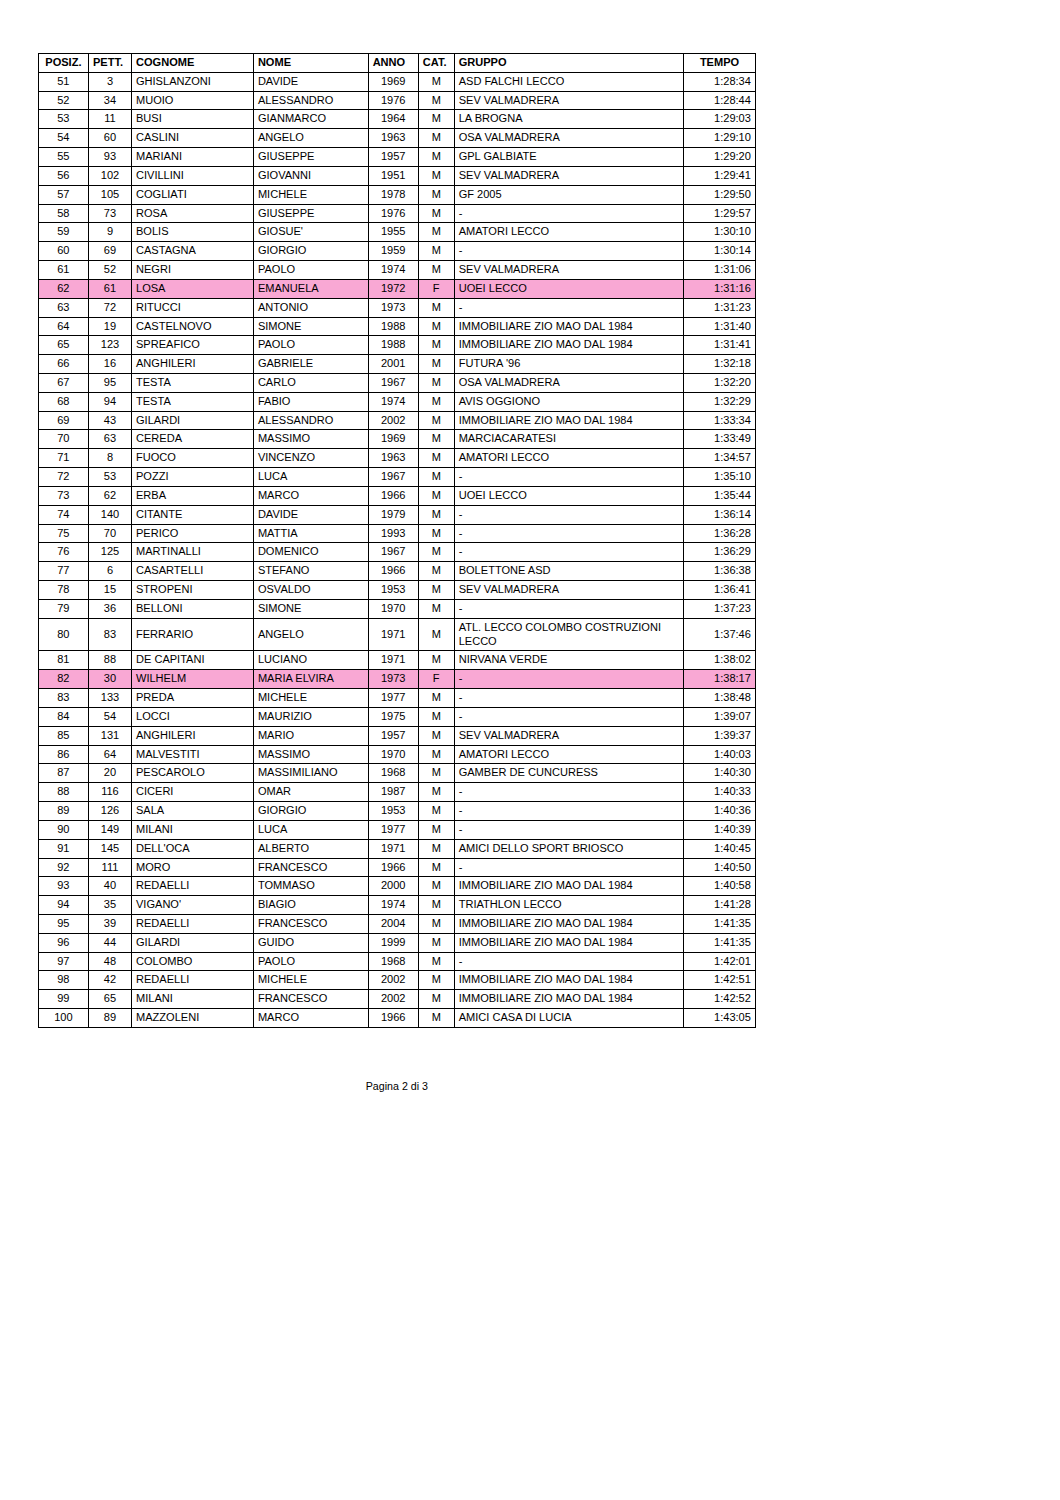| POSIZ. | PETT. | COGNOME | NOME | ANNO | CAT. | GRUPPO | TEMPO |
| --- | --- | --- | --- | --- | --- | --- | --- |
| 51 | 3 | GHISLANZONI | DAVIDE | 1969 | M | ASD FALCHI LECCO | 1:28:34 |
| 52 | 34 | MUOIO | ALESSANDRO | 1976 | M | SEV VALMADRERA | 1:28:44 |
| 53 | 11 | BUSI | GIANMARCO | 1964 | M | LA BROGNA | 1:29:03 |
| 54 | 60 | CASLINI | ANGELO | 1963 | M | OSA VALMADRERA | 1:29:10 |
| 55 | 93 | MARIANI | GIUSEPPE | 1957 | M | GPL GALBIATE | 1:29:20 |
| 56 | 102 | CIVILLINI | GIOVANNI | 1951 | M | SEV VALMADRERA | 1:29:41 |
| 57 | 105 | COGLIATI | MICHELE | 1978 | M | GF 2005 | 1:29:50 |
| 58 | 73 | ROSA | GIUSEPPE | 1976 | M | - | 1:29:57 |
| 59 | 9 | BOLIS | GIOSUE' | 1955 | M | AMATORI LECCO | 1:30:10 |
| 60 | 69 | CASTAGNA | GIORGIO | 1959 | M | - | 1:30:14 |
| 61 | 52 | NEGRI | PAOLO | 1974 | M | SEV VALMADRERA | 1:31:06 |
| 62 | 61 | LOSA | EMANUELA | 1972 | F | UOEI LECCO | 1:31:16 |
| 63 | 72 | RITUCCI | ANTONIO | 1973 | M | - | 1:31:23 |
| 64 | 19 | CASTELNOVO | SIMONE | 1988 | M | IMMOBILIARE ZIO MAO DAL 1984 | 1:31:40 |
| 65 | 123 | SPREAFICO | PAOLO | 1988 | M | IMMOBILIARE ZIO MAO DAL 1984 | 1:31:41 |
| 66 | 16 | ANGHILERI | GABRIELE | 2001 | M | FUTURA '96 | 1:32:18 |
| 67 | 95 | TESTA | CARLO | 1967 | M | OSA VALMADRERA | 1:32:20 |
| 68 | 94 | TESTA | FABIO | 1974 | M | AVIS OGGIONO | 1:32:29 |
| 69 | 43 | GILARDI | ALESSANDRO | 2002 | M | IMMOBILIARE ZIO MAO DAL 1984 | 1:33:34 |
| 70 | 63 | CEREDA | MASSIMO | 1969 | M | MARCIACARATESI | 1:33:49 |
| 71 | 8 | FUOCO | VINCENZO | 1963 | M | AMATORI LECCO | 1:34:57 |
| 72 | 53 | POZZI | LUCA | 1967 | M | - | 1:35:10 |
| 73 | 62 | ERBA | MARCO | 1966 | M | UOEI LECCO | 1:35:44 |
| 74 | 140 | CITANTE | DAVIDE | 1979 | M | - | 1:36:14 |
| 75 | 70 | PERICO | MATTIA | 1993 | M | - | 1:36:28 |
| 76 | 125 | MARTINALLI | DOMENICO | 1967 | M | - | 1:36:29 |
| 77 | 6 | CASARTELLI | STEFANO | 1966 | M | BOLETTONE ASD | 1:36:38 |
| 78 | 15 | STROPENI | OSVALDO | 1953 | M | SEV VALMADRERA | 1:36:41 |
| 79 | 36 | BELLONI | SIMONE | 1970 | M | - | 1:37:23 |
| 80 | 83 | FERRARIO | ANGELO | 1971 | M | ATL. LECCO COLOMBO COSTRUZIONI LECCO | 1:37:46 |
| 81 | 88 | DE CAPITANI | LUCIANO | 1971 | M | NIRVANA VERDE | 1:38:02 |
| 82 | 30 | WILHELM | MARIA ELVIRA | 1973 | F | - | 1:38:17 |
| 83 | 133 | PREDA | MICHELE | 1977 | M | - | 1:38:48 |
| 84 | 54 | LOCCI | MAURIZIO | 1975 | M | - | 1:39:07 |
| 85 | 131 | ANGHILERI | MARIO | 1957 | M | SEV VALMADRERA | 1:39:37 |
| 86 | 64 | MALVESTITI | MASSIMO | 1970 | M | AMATORI LECCO | 1:40:03 |
| 87 | 20 | PESCAROLO | MASSIMILIANO | 1968 | M | GAMBER DE CUNCURESS | 1:40:30 |
| 88 | 116 | CICERI | OMAR | 1987 | M | - | 1:40:33 |
| 89 | 126 | SALA | GIORGIO | 1953 | M | - | 1:40:36 |
| 90 | 149 | MILANI | LUCA | 1977 | M | - | 1:40:39 |
| 91 | 145 | DELL'OCA | ALBERTO | 1971 | M | AMICI DELLO SPORT BRIOSCO | 1:40:45 |
| 92 | 111 | MORO | FRANCESCO | 1966 | M | - | 1:40:50 |
| 93 | 40 | REDAELLI | TOMMASO | 2000 | M | IMMOBILIARE ZIO MAO DAL 1984 | 1:40:58 |
| 94 | 35 | VIGANO' | BIAGIO | 1974 | M | TRIATHLON LECCO | 1:41:28 |
| 95 | 39 | REDAELLI | FRANCESCO | 2004 | M | IMMOBILIARE ZIO MAO DAL 1984 | 1:41:35 |
| 96 | 44 | GILARDI | GUIDO | 1999 | M | IMMOBILIARE ZIO MAO DAL 1984 | 1:41:35 |
| 97 | 48 | COLOMBO | PAOLO | 1968 | M | - | 1:42:01 |
| 98 | 42 | REDAELLI | MICHELE | 2002 | M | IMMOBILIARE ZIO MAO DAL 1984 | 1:42:51 |
| 99 | 65 | MILANI | FRANCESCO | 2002 | M | IMMOBILIARE ZIO MAO DAL 1984 | 1:42:52 |
| 100 | 89 | MAZZOLENI | MARCO | 1966 | M | AMICI CASA DI LUCIA | 1:43:05 |
Pagina 2 di 3